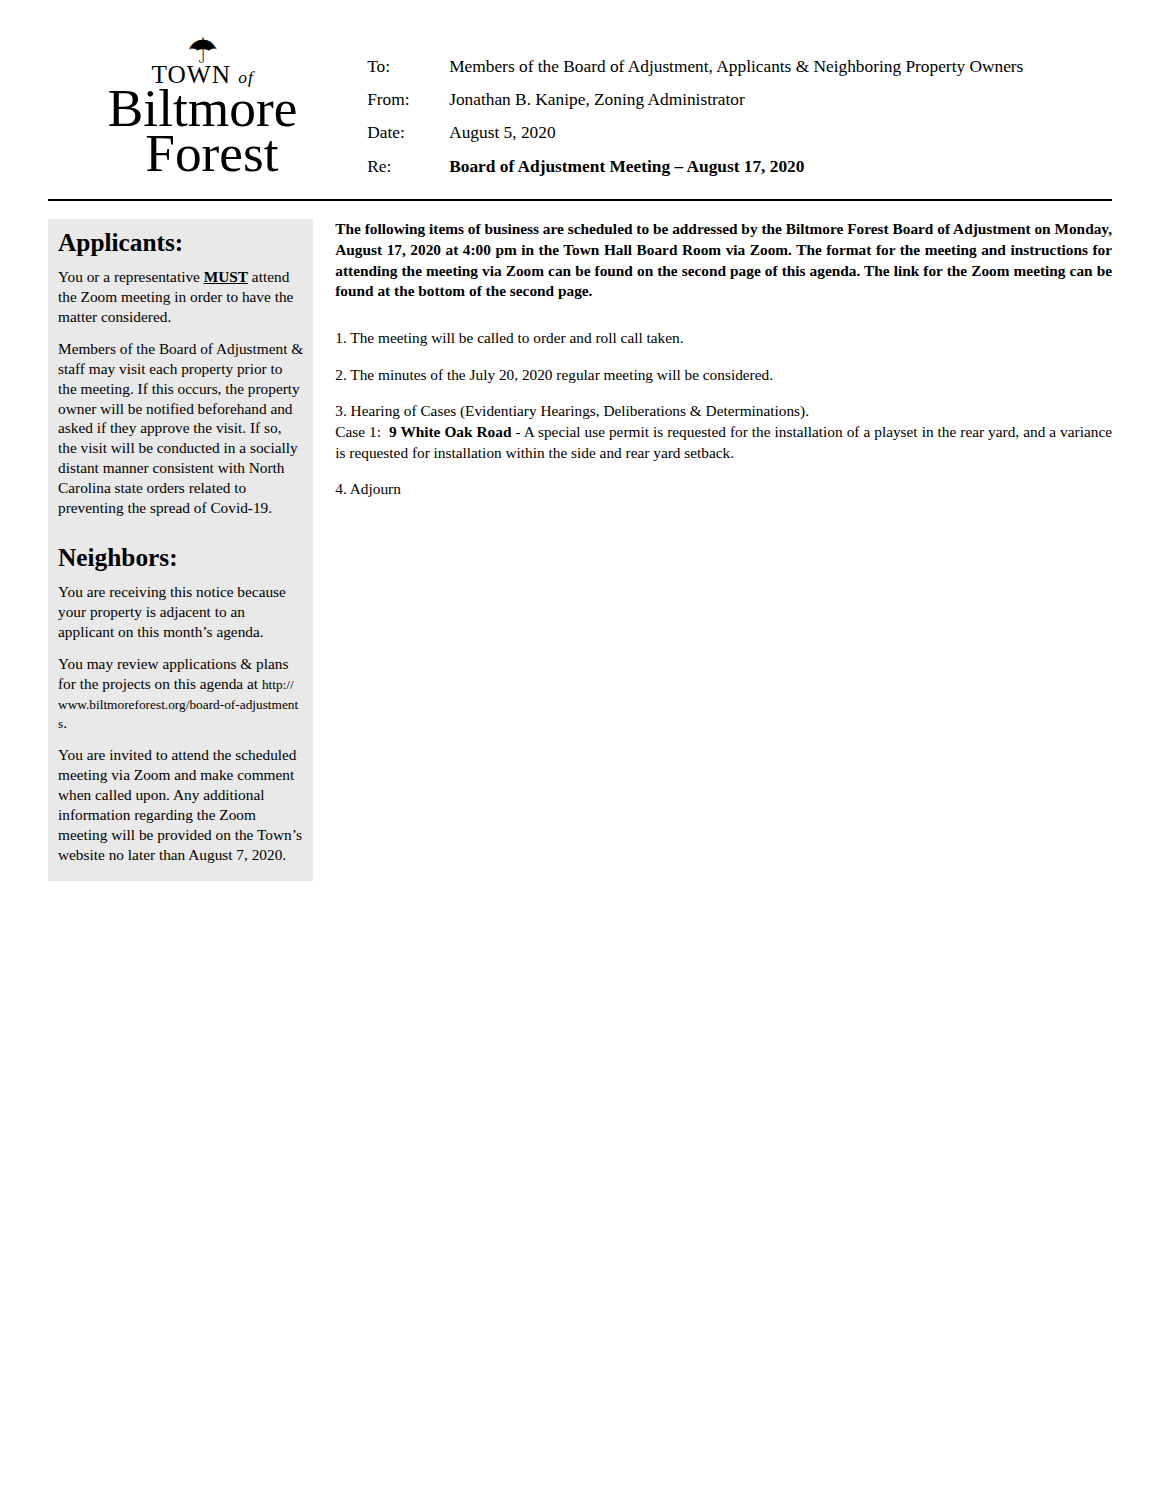☂
TOWN of
BiltmoreForest
| To: | Members of the Board of Adjustment, Applicants & Neighboring Property Owners |
| From: | Jonathan B. Kanipe, Zoning Administrator |
| Date: | August 5, 2020 |
| Re: | Board of Adjustment Meeting – August 17, 2020 |
Applicants:
You or a representative MUST attend the Zoom meeting in order to have the matter considered.
Members of the Board of Adjustment & staff may visit each property prior to the meeting. If this occurs, the property owner will be notified beforehand and asked if they approve the visit. If so, the visit will be conducted in a socially distant manner consistent with North Carolina state orders related to preventing the spread of Covid-19.
Neighbors:
You are receiving this notice because your property is adjacent to an applicant on this month’s agenda.
You may review applications & plans for the projects on this agenda at http://www.biltmoreforest.org/board-of-adjustments.
You are invited to attend the scheduled meeting via Zoom and make comment when called upon. Any additional information regarding the Zoom meeting will be provided on the Town’s website no later than August 7, 2020.
The following items of business are scheduled to be addressed by the Biltmore Forest Board of Adjustment on Monday, August 17, 2020 at 4:00 pm in the Town Hall Board Room via Zoom. The format for the meeting and instructions for attending the meeting via Zoom can be found on the second page of this agenda. The link for the Zoom meeting can be found at the bottom of the second page.
1. The meeting will be called to order and roll call taken.
2. The minutes of the July 20, 2020 regular meeting will be considered.
3. Hearing of Cases (Evidentiary Hearings, Deliberations & Determinations).
Case 1: 9 White Oak Road - A special use permit is requested for the installation of a playset in the rear yard, and a variance is requested for installation within the side and rear yard setback.
4. Adjourn